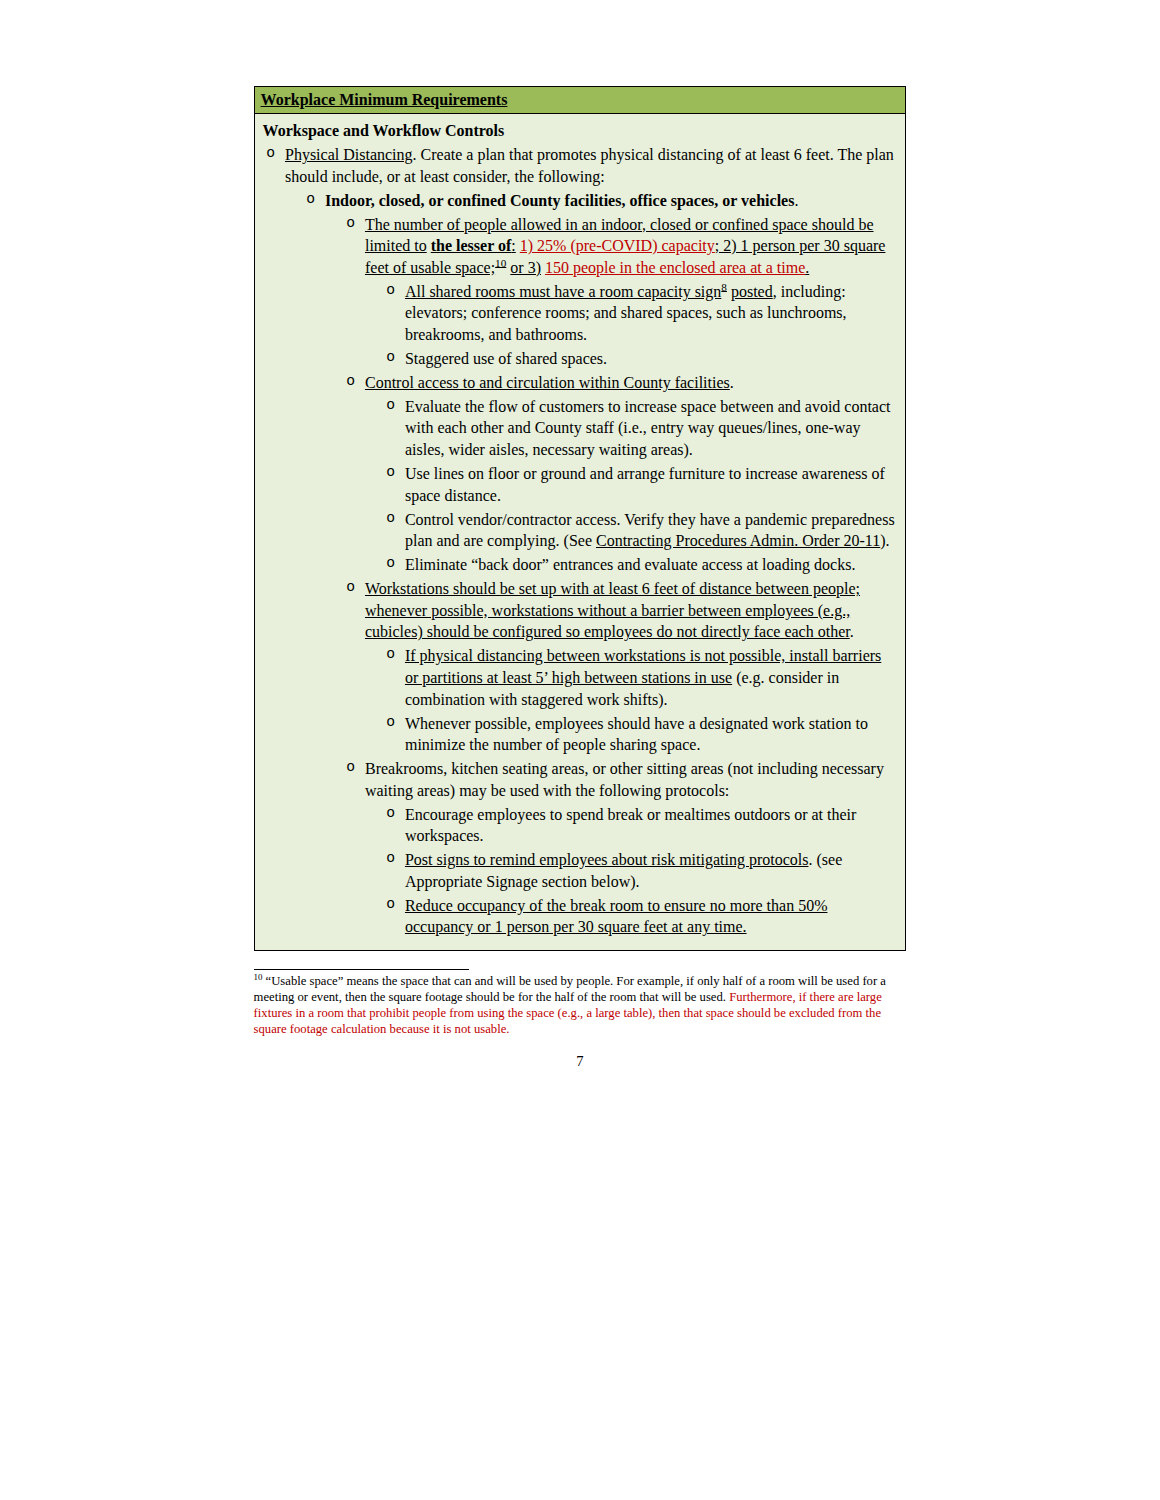Workplace Minimum Requirements
Workspace and Workflow Controls
Physical Distancing. Create a plan that promotes physical distancing of at least 6 feet. The plan should include, or at least consider, the following:
Indoor, closed, or confined County facilities, office spaces, or vehicles.
The number of people allowed in an indoor, closed or confined space should be limited to the lesser of: 1) 25% (pre-COVID) capacity; 2) 1 person per 30 square feet of usable space;10 or 3) 150 people in the enclosed area at a time.
All shared rooms must have a room capacity sign8 posted, including: elevators; conference rooms; and shared spaces, such as lunchrooms, breakrooms, and bathrooms.
Staggered use of shared spaces.
Control access to and circulation within County facilities.
Evaluate the flow of customers to increase space between and avoid contact with each other and County staff (i.e., entry way queues/lines, one-way aisles, wider aisles, necessary waiting areas).
Use lines on floor or ground and arrange furniture to increase awareness of space distance.
Control vendor/contractor access. Verify they have a pandemic preparedness plan and are complying. (See Contracting Procedures Admin. Order 20-11).
Eliminate “back door” entrances and evaluate access at loading docks.
Workstations should be set up with at least 6 feet of distance between people; whenever possible, workstations without a barrier between employees (e.g., cubicles) should be configured so employees do not directly face each other.
If physical distancing between workstations is not possible, install barriers or partitions at least 5’ high between stations in use (e.g. consider in combination with staggered work shifts).
Whenever possible, employees should have a designated work station to minimize the number of people sharing space.
Breakrooms, kitchen seating areas, or other sitting areas (not including necessary waiting areas) may be used with the following protocols:
Encourage employees to spend break or mealtimes outdoors or at their workspaces.
Post signs to remind employees about risk mitigating protocols. (see Appropriate Signage section below).
Reduce occupancy of the break room to ensure no more than 50% occupancy or 1 person per 30 square feet at any time.
10 “Usable space” means the space that can and will be used by people. For example, if only half of a room will be used for a meeting or event, then the square footage should be for the half of the room that will be used. Furthermore, if there are large fixtures in a room that prohibit people from using the space (e.g., a large table), then that space should be excluded from the square footage calculation because it is not usable.
7